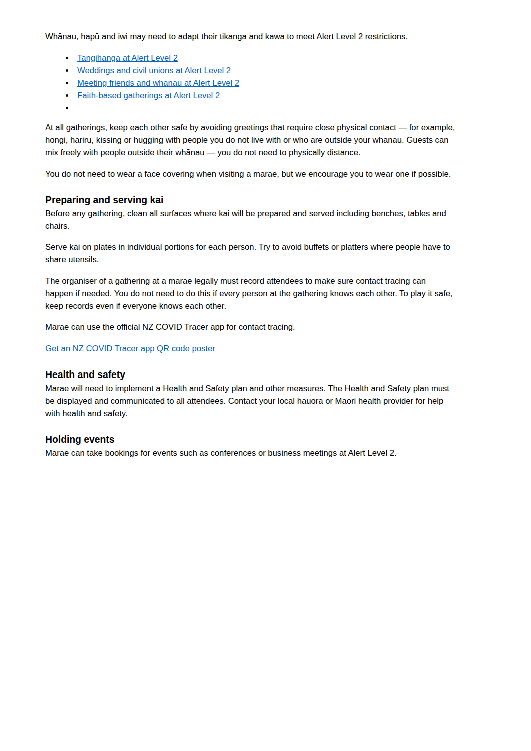Whānau, hapū and iwi may need to adapt their tikanga and kawa to meet Alert Level 2 restrictions.
Tangihanga at Alert Level 2
Weddings and civil unions at Alert Level 2
Meeting friends and whānau at Alert Level 2
Faith-based gatherings at Alert Level 2
At all gatherings, keep each other safe by avoiding greetings that require close physical contact — for example, hongi, harirū, kissing or hugging with people you do not live with or who are outside your whānau. Guests can mix freely with people outside their whānau — you do not need to physically distance.
You do not need to wear a face covering when visiting a marae, but we encourage you to wear one if possible.
Preparing and serving kai
Before any gathering, clean all surfaces where kai will be prepared and served including benches, tables and chairs.
Serve kai on plates in individual portions for each person. Try to avoid buffets or platters where people have to share utensils.
The organiser of a gathering at a marae legally must record attendees to make sure contact tracing can happen if needed. You do not need to do this if every person at the gathering knows each other. To play it safe, keep records even if everyone knows each other.
Marae can use the official NZ COVID Tracer app for contact tracing.
Get an NZ COVID Tracer app QR code poster
Health and safety
Marae will need to implement a Health and Safety plan and other measures. The Health and Safety plan must be displayed and communicated to all attendees. Contact your local hauora or Māori health provider for help with health and safety.
Holding events
Marae can take bookings for events such as conferences or business meetings at Alert Level 2.